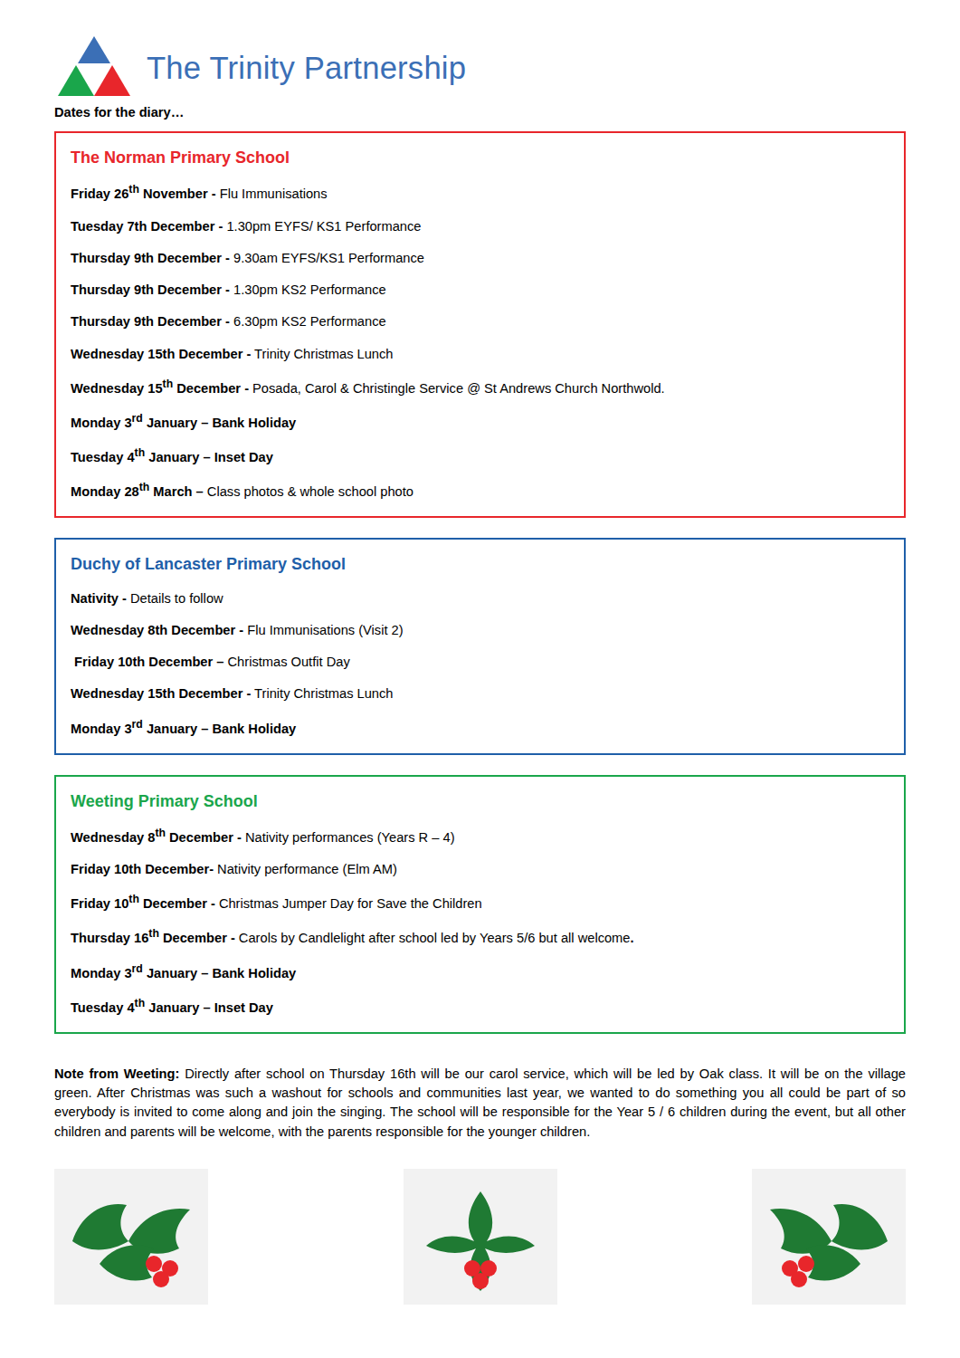The Trinity Partnership
Dates for the diary…
The Norman Primary School
Friday 26th November - Flu Immunisations
Tuesday 7th December - 1.30pm EYFS/ KS1 Performance
Thursday 9th December - 9.30am EYFS/KS1 Performance
Thursday 9th December - 1.30pm KS2 Performance
Thursday 9th December - 6.30pm KS2 Performance
Wednesday 15th December - Trinity Christmas Lunch
Wednesday 15th December - Posada, Carol & Christingle Service @ St Andrews Church Northwold.
Monday 3rd January – Bank Holiday
Tuesday 4th January – Inset Day
Monday 28th March – Class photos & whole school photo
Duchy of Lancaster Primary School
Nativity - Details to follow
Wednesday 8th December - Flu Immunisations (Visit 2)
Friday 10th December – Christmas Outfit Day
Wednesday 15th December - Trinity Christmas Lunch
Monday 3rd January – Bank Holiday
Weeting Primary School
Wednesday 8th December - Nativity performances (Years R – 4)
Friday 10th December- Nativity performance (Elm AM)
Friday 10th December - Christmas Jumper Day for Save the Children
Thursday 16th December - Carols by Candlelight after school led by Years 5/6 but all welcome.
Monday 3rd January – Bank Holiday
Tuesday 4th January – Inset Day
Note from Weeting: Directly after school on Thursday 16th will be our carol service, which will be led by Oak class. It will be on the village green. After Christmas was such a washout for schools and communities last year, we wanted to do something you all could be part of so everybody is invited to come along and join the singing. The school will be responsible for the Year 5 / 6 children during the event, but all other children and parents will be welcome, with the parents responsible for the younger children.